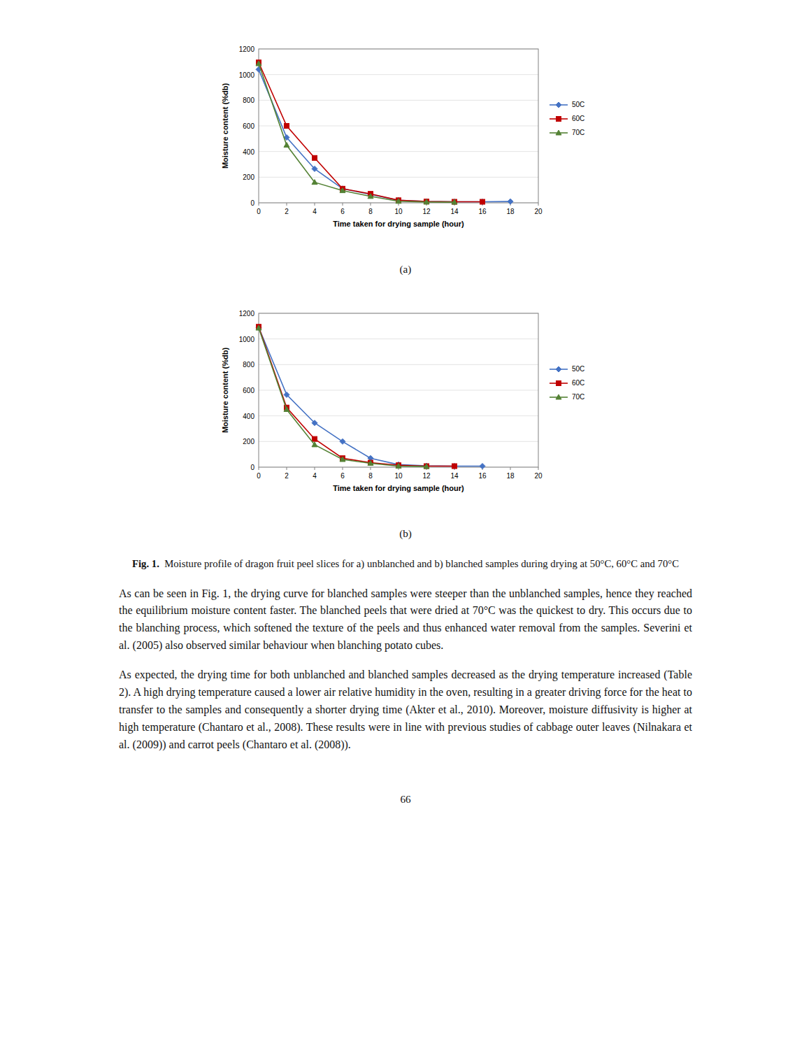Moisture profile of unblanched dragon fruit peel slices 0 200 400 600 800 1000 1200 0 2 4 6 8 10 12 14 16 18 20 Time taken for drying sample (hour) Moisture content (%db) ===== Series 50C (blue diamonds) ===== data (hour, %db): 0,1040 ; 2,510 ; 4,265 ; 6,110 ; 8,65 ; 10,20 ; 12,10 ; 14,8 ; 16,8 ; 18,10 y = 250 - value*(220/1200) = 250 - value*0.183333 ===== Series 60C (red squares) ===== data: 0,1095 ; 2,600 ; 4,350 ; 6,110 ; 8,70 ; 10,20 ; 12,10 ; 14,8 ; 16,8 ===== Series 70C (green triangles) ===== data: 0,1085 ; 2,450 ; 4,160 ; 6,95 ; 8,50 ; 10,12 ; 12,6 ; 14,5 50C 60C 70C
(a)
Moisture profile of blanched dragon fruit peel slices 0 200 400 600 800 1000 1200 0 2 4 6 8 10 12 14 16 18 20 Time taken for drying sample (hour) Moisture content (%db) ===== Series 50C (blue diamonds) ===== data: 0,1090 ; 2,565 ; 4,345 ; 6,200 ; 8,70 ; 10,20 ; 12,10 ; 14,8 ; 16,8 ===== Series 60C (red squares) ===== data: 0,1095 ; 2,465 ; 4,220 ; 6,70 ; 8,35 ; 10,15 ; 12,8 ; 14,8 ===== Series 70C (green triangles) ===== data: 0,1085 ; 2,450 ; 4,175 ; 6,60 ; 8,30 ; 10,8 ; 12,5 50C 60C 70C
(b)
Fig. 1. Moisture profile of dragon fruit peel slices for a) unblanched and b) blanched samples during drying at 50°C, 60°C and 70°C
As can be seen in Fig. 1, the drying curve for blanched samples were steeper than the unblanched samples, hence they reached the equilibrium moisture content faster. The blanched peels that were dried at 70°C was the quickest to dry. This occurs due to the blanching process, which softened the texture of the peels and thus enhanced water removal from the samples. Severini et al. (2005) also observed similar behaviour when blanching potato cubes.
As expected, the drying time for both unblanched and blanched samples decreased as the drying temperature increased (Table 2). A high drying temperature caused a lower air relative humidity in the oven, resulting in a greater driving force for the heat to transfer to the samples and consequently a shorter drying time (Akter et al., 2010). Moreover, moisture diffusivity is higher at high temperature (Chantaro et al., 2008). These results were in line with previous studies of cabbage outer leaves (Nilnakara et al. (2009)) and carrot peels (Chantaro et al. (2008)).
66